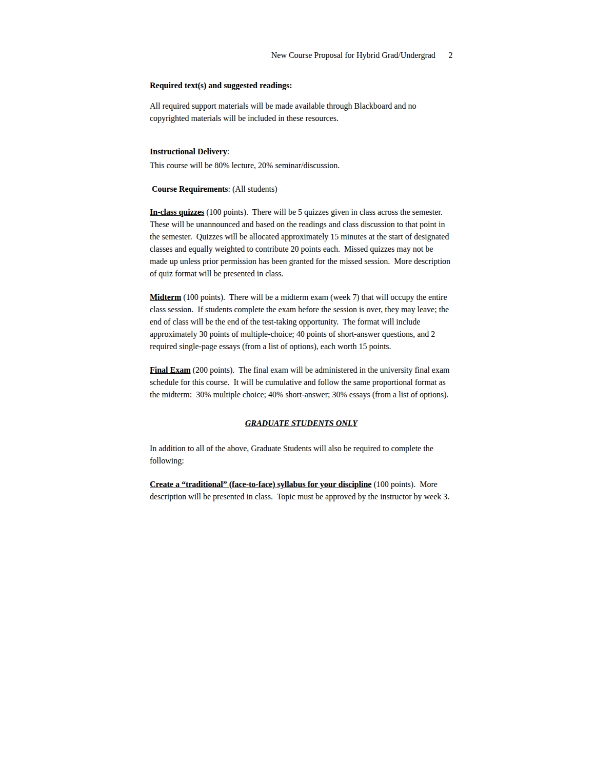New Course Proposal for Hybrid Grad/Undergrad2
Required text(s) and suggested readings:
All required support materials will be made available through Blackboard and no copyrighted materials will be included in these resources.
Instructional Delivery:
This course will be 80% lecture, 20% seminar/discussion.
Course Requirements: (All students)
In-class quizzes (100 points). There will be 5 quizzes given in class across the semester. These will be unannounced and based on the readings and class discussion to that point in the semester. Quizzes will be allocated approximately 15 minutes at the start of designated classes and equally weighted to contribute 20 points each. Missed quizzes may not be made up unless prior permission has been granted for the missed session. More description of quiz format will be presented in class.
Midterm (100 points). There will be a midterm exam (week 7) that will occupy the entire class session. If students complete the exam before the session is over, they may leave; the end of class will be the end of the test-taking opportunity. The format will include approximately 30 points of multiple-choice; 40 points of short-answer questions, and 2 required single-page essays (from a list of options), each worth 15 points.
Final Exam (200 points). The final exam will be administered in the university final exam schedule for this course. It will be cumulative and follow the same proportional format as the midterm: 30% multiple choice; 40% short-answer; 30% essays (from a list of options).
GRADUATE STUDENTS ONLY
In addition to all of the above, Graduate Students will also be required to complete the following:
Create a “traditional” (face-to-face) syllabus for your discipline (100 points). More description will be presented in class. Topic must be approved by the instructor by week 3.